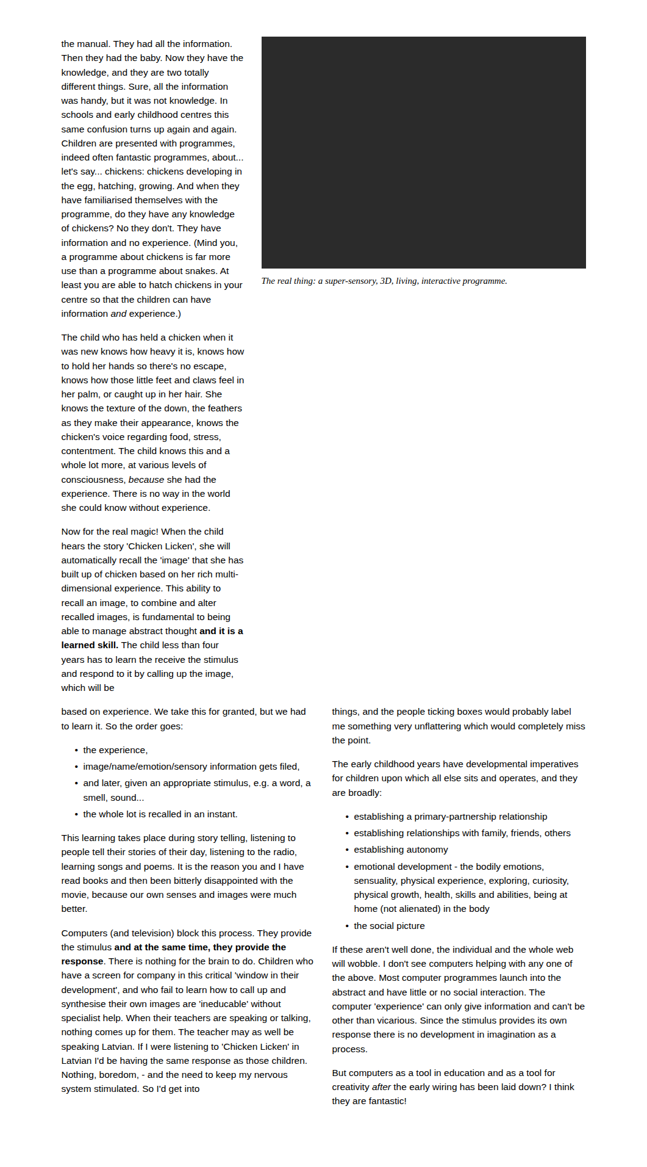the manual. They had all the information. Then they had the baby. Now they have the knowledge, and they are two totally different things. Sure, all the information was handy, but it was not knowledge. In schools and early childhood centres this same confusion turns up again and again. Children are presented with programmes, indeed often fantastic programmes, about... let's say... chickens: chickens developing in the egg, hatching, growing. And when they have familiarised themselves with the programme, do they have any knowledge of chickens? No they don't. They have information and no experience. (Mind you, a programme about chickens is far more use than a programme about snakes. At least you are able to hatch chickens in your centre so that the children can have information and experience.)
The child who has held a chicken when it was new knows how heavy it is, knows how to hold her hands so there's no escape, knows how those little feet and claws feel in her palm, or caught up in her hair. She knows the texture of the down, the feathers as they make their appearance, knows the chicken's voice regarding food, stress, contentment. The child knows this and a whole lot more, at various levels of consciousness, because she had the experience. There is no way in the world she could know without experience.
Now for the real magic! When the child hears the story 'Chicken Licken', she will automatically recall the 'image' that she has built up of chicken based on her rich multi-dimensional experience. This ability to recall an image, to combine and alter recalled images, is fundamental to being able to manage abstract thought and it is a learned skill. The child less than four years has to learn the receive the stimulus and respond to it by calling up the image, which will be
The real thing: a super-sensory, 3D, living, interactive programme.
based on experience. We take this for granted, but we had to learn it. So the order goes:
the experience,
image/name/emotion/sensory information gets filed,
and later, given an appropriate stimulus, e.g. a word, a smell, sound...
the whole lot is recalled in an instant.
This learning takes place during story telling, listening to people tell their stories of their day, listening to the radio, learning songs and poems. It is the reason you and I have read books and then been bitterly disappointed with the movie, because our own senses and images were much better.
Computers (and television) block this process. They provide the stimulus and at the same time, they provide the response. There is nothing for the brain to do. Children who have a screen for company in this critical 'window in their development', and who fail to learn how to call up and synthesise their own images are 'ineducable' without specialist help. When their teachers are speaking or talking, nothing comes up for them. The teacher may as well be speaking Latvian. If I were listening to 'Chicken Licken' in Latvian I'd be having the same response as those children. Nothing, boredom, - and the need to keep my nervous system stimulated. So I'd get into
things, and the people ticking boxes would probably label me something very unflattering which would completely miss the point.
The early childhood years have developmental imperatives for children upon which all else sits and operates, and they are broadly:
establishing a primary-partnership relationship
establishing relationships with family, friends, others
establishing autonomy
emotional development - the bodily emotions, sensuality, physical experience, exploring, curiosity, physical growth, health, skills and abilities, being at home (not alienated) in the body
the social picture
If these aren't well done, the individual and the whole web will wobble. I don't see computers helping with any one of the above. Most computer programmes launch into the abstract and have little or no social interaction. The computer 'experience' can only give information and can't be other than vicarious. Since the stimulus provides its own response there is no development in imagination as a process.
But computers as a tool in education and as a tool for creativity after the early wiring has been laid down? I think they are fantastic!